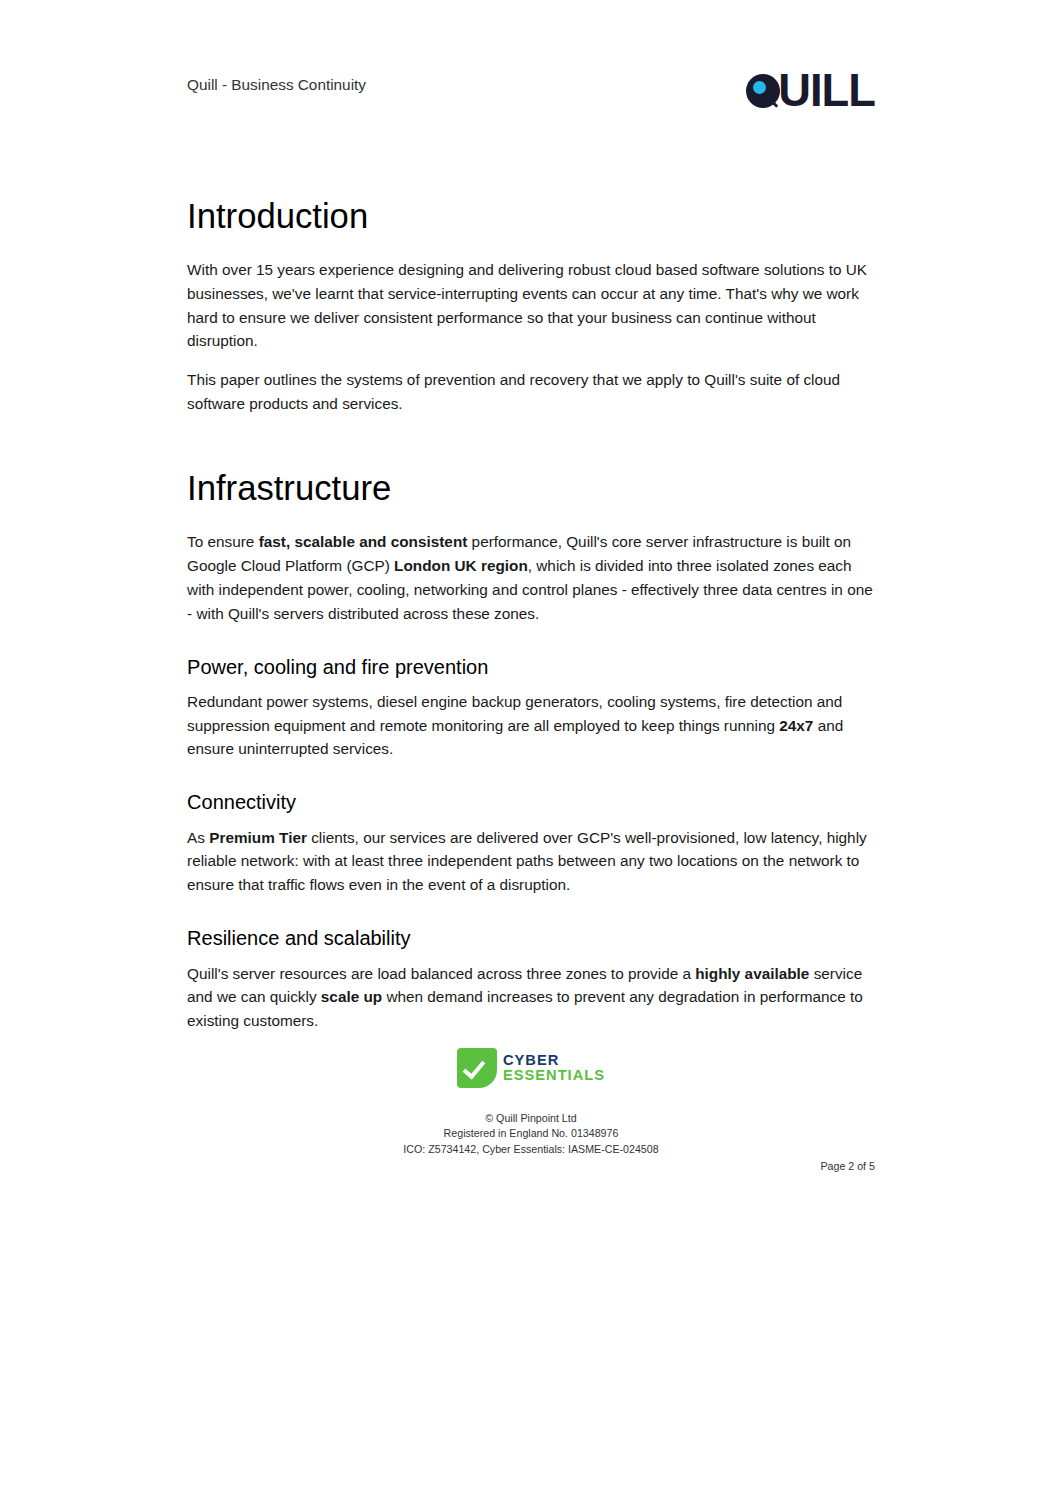Quill - Business Continuity
UILL
Introduction
With over 15 years experience designing and delivering robust cloud based software solutions to UK businesses, we've learnt that service-interrupting events can occur at any time. That's why we work hard to ensure we deliver consistent performance so that your business can continue without disruption.
This paper outlines the systems of prevention and recovery that we apply to Quill's suite of cloud software products and services.
Infrastructure
To ensure fast, scalable and consistent performance, Quill's core server infrastructure is built on Google Cloud Platform (GCP) London UK region, which is divided into three isolated zones each with independent power, cooling, networking and control planes - effectively three data centres in one - with Quill's servers distributed across these zones.
Power, cooling and fire prevention
Redundant power systems, diesel engine backup generators, cooling systems, fire detection and suppression equipment and remote monitoring are all employed to keep things running 24x7 and ensure uninterrupted services.
Connectivity
As Premium Tier clients, our services are delivered over GCP's well-provisioned, low latency, highly reliable network: with at least three independent paths between any two locations on the network to ensure that traffic flows even in the event of a disruption.
Resilience and scalability
Quill's server resources are load balanced across three zones to provide a highly available service and we can quickly scale up when demand increases to prevent any degradation in performance to existing customers.
CYBER
ESSENTIALS
© Quill Pinpoint Ltd
Registered in England No. 01348976
ICO: Z5734142, Cyber Essentials: IASME-CE-024508
Page 2 of 5